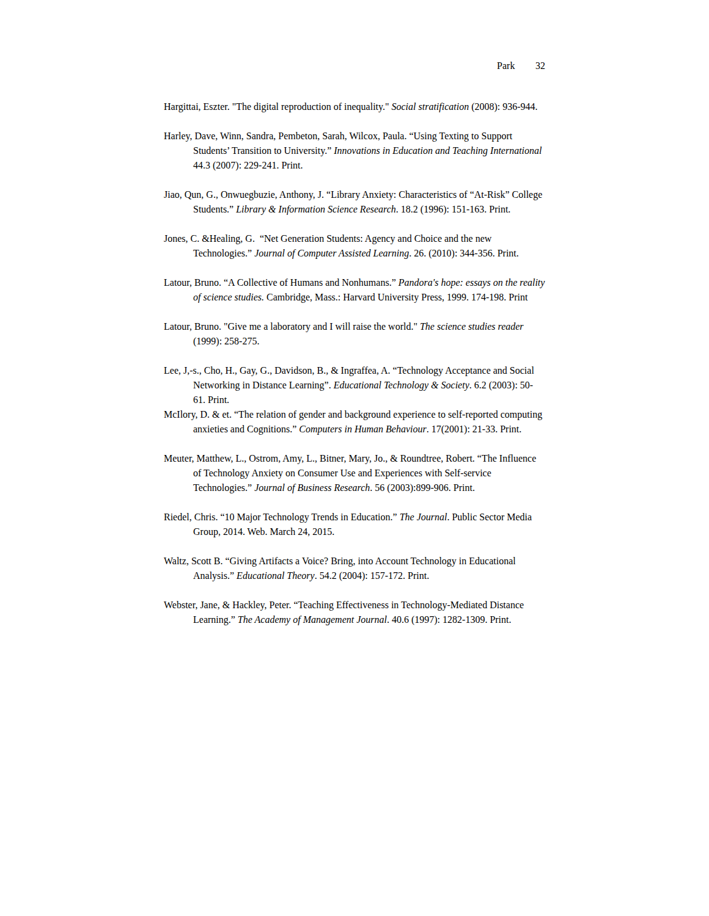Park32
Hargittai, Eszter. "The digital reproduction of inequality." Social stratification (2008): 936-944.
Harley, Dave, Winn, Sandra, Pembeton, Sarah, Wilcox, Paula. “Using Texting to Support Students’ Transition to University.” Innovations in Education and Teaching International 44.3 (2007): 229-241. Print.
Jiao, Qun, G., Onwuegbuzie, Anthony, J. “Library Anxiety: Characteristics of “At-Risk” College Students.” Library & Information Science Research. 18.2 (1996): 151-163. Print.
Jones, C. &Healing, G. “Net Generation Students: Agency and Choice and the new Technologies.” Journal of Computer Assisted Learning. 26. (2010): 344-356. Print.
Latour, Bruno. “A Collective of Humans and Nonhumans.” Pandora's hope: essays on the reality of science studies. Cambridge, Mass.: Harvard University Press, 1999. 174-198. Print
Latour, Bruno. "Give me a laboratory and I will raise the world." The science studies reader (1999): 258-275.
Lee, J,-s., Cho, H., Gay, G., Davidson, B., & Ingraffea, A. “Technology Acceptance and Social Networking in Distance Learning”. Educational Technology & Society. 6.2 (2003): 50-61. Print.
McIlory, D. & et. “The relation of gender and background experience to self-reported computing anxieties and Cognitions.” Computers in Human Behaviour. 17(2001): 21-33. Print.
Meuter, Matthew, L., Ostrom, Amy, L., Bitner, Mary, Jo., & Roundtree, Robert. “The Influence of Technology Anxiety on Consumer Use and Experiences with Self-service Technologies.” Journal of Business Research. 56 (2003):899-906. Print.
Riedel, Chris. “10 Major Technology Trends in Education.” The Journal. Public Sector Media Group, 2014. Web. March 24, 2015.
Waltz, Scott B. “Giving Artifacts a Voice? Bring, into Account Technology in Educational Analysis.” Educational Theory. 54.2 (2004): 157-172. Print.
Webster, Jane, & Hackley, Peter. “Teaching Effectiveness in Technology-Mediated Distance Learning.” The Academy of Management Journal. 40.6 (1997): 1282-1309. Print.